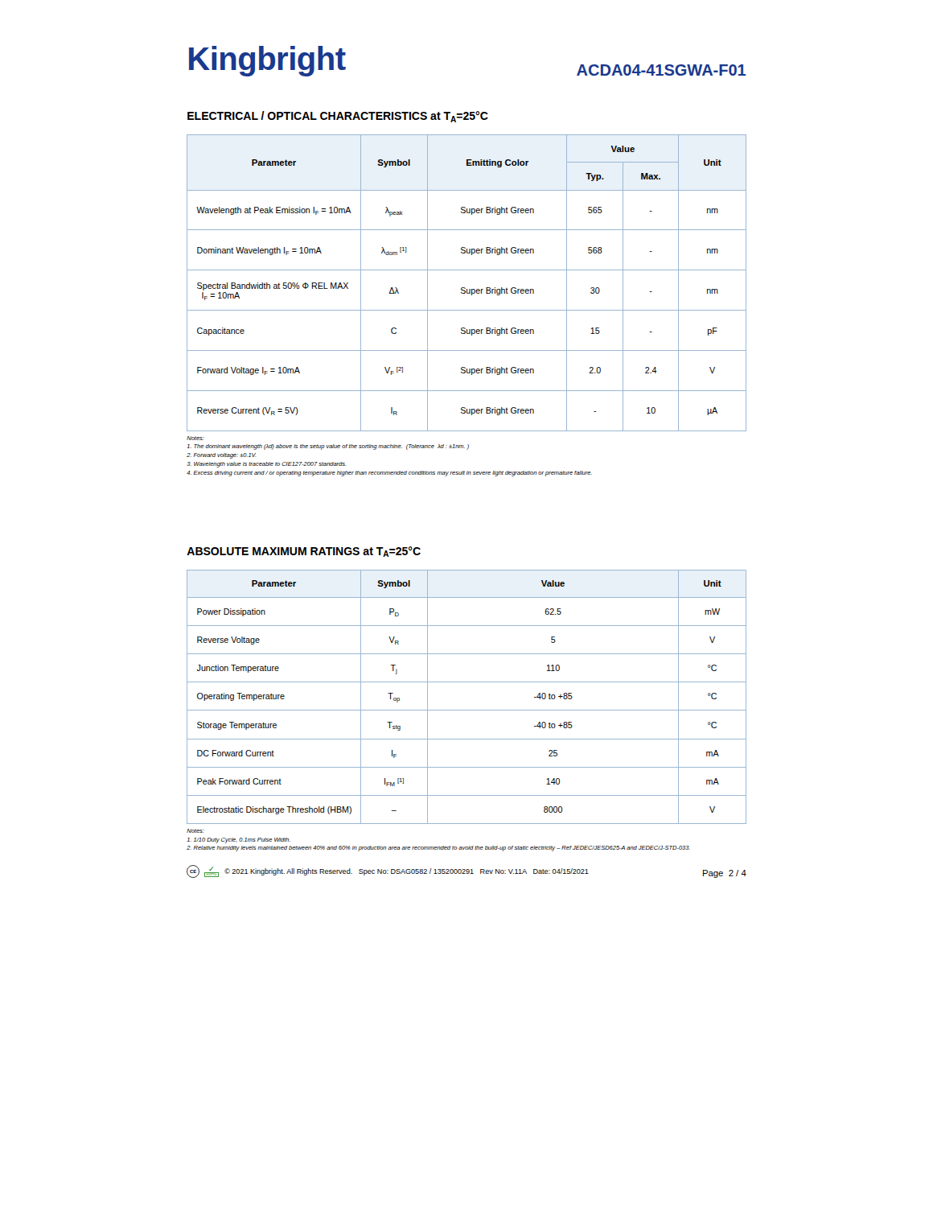Kingbright
ACDA04-41SGWA-F01
ELECTRICAL / OPTICAL CHARACTERISTICS at TA=25°C
| Parameter | Symbol | Emitting Color | Value | Unit |
| --- | --- | --- | --- | --- |
| Typ. | Max. |
| Wavelength at Peak Emission I F = 10mA | λ peak | Super Bright Green | 565 | - | nm |
| Dominant Wavelength I F = 10mA | λ dom [1] | Super Bright Green | 568 | - | nm |
| Spectral Bandwidth at 50% Φ REL MAX I F = 10mA | Δλ | Super Bright Green | 30 | - | nm |
| Capacitance | C | Super Bright Green | 15 | - | pF |
| Forward Voltage I F = 10mA | V F [2] | Super Bright Green | 2.0 | 2.4 | V |
| Reverse Current (V R = 5V) | I R | Super Bright Green | - | 10 | µA |
Notes:
1. The dominant wavelength (λd) above is the setup value of the sorting machine. (Tolerance λd : ±1nm. )
2. Forward voltage: ±0.1V.
3. Wavelength value is traceable to CIE127-2007 standards.
4. Excess driving current and / or operating temperature higher than recommended conditions may result in severe light degradation or premature failure.
ABSOLUTE MAXIMUM RATINGS at TA=25°C
| Parameter | Symbol | Value | Unit |
| --- | --- | --- | --- |
| Power Dissipation | P D | 62.5 | mW |
| Reverse Voltage | V R | 5 | V |
| Junction Temperature | T j | 110 | °C |
| Operating Temperature | T op | -40 to +85 | °C |
| Storage Temperature | T stg | -40 to +85 | °C |
| DC Forward Current | I F | 25 | mA |
| Peak Forward Current | I FM [1] | 140 | mA |
| Electrostatic Discharge Threshold (HBM) | – | 8000 | V |
Notes:
1. 1/10 Duty Cycle, 0.1ms Pulse Width.
2. Relative humidity levels maintained between 40% and 60% in production area are recommended to avoid the build-up of static electricity – Ref JEDEC/JESD625-A and JEDEC/J-STD-033.
CE
✓ RoHS
© 2021 Kingbright. All Rights Reserved. Spec No: DSAG0582 / 1352000291 Rev No: V.11A Date: 04/15/2021
Page 2 / 4